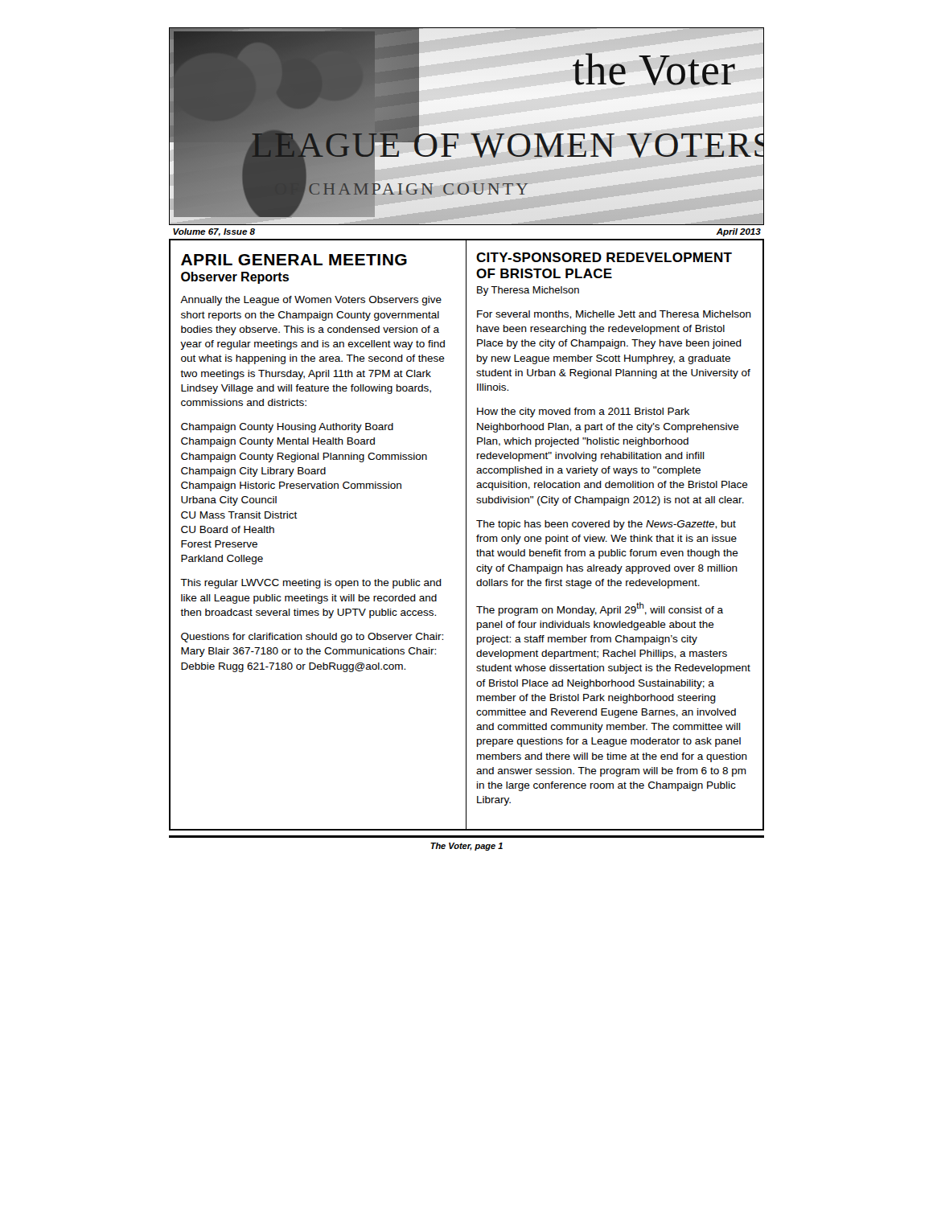the Voter
LEAGUE OF WOMEN VOTERS
OF CHAMPAIGN COUNTY
Volume 67, Issue 8 April 2013
APRIL GENERAL MEETING
Observer Reports
Annually the League of Women Voters Observers give short reports on the Champaign County governmental bodies they observe. This is a condensed version of a year of regular meetings and is an excellent way to find out what is happening in the area. The second of these two meetings is Thursday, April 11th at 7PM at Clark Lindsey Village and will feature the following boards, commissions and districts:
Champaign County Housing Authority Board
Champaign County Mental Health Board
Champaign County Regional Planning Commission
Champaign City Library Board
Champaign Historic Preservation Commission
Urbana City Council
CU Mass Transit District
CU Board of Health
Forest Preserve
Parkland College
This regular LWVCC meeting is open to the public and like all League public meetings it will be recorded and then broadcast several times by UPTV public access.
Questions for clarification should go to Observer Chair: Mary Blair 367-7180 or to the Communications Chair: Debbie Rugg 621-7180 or DebRugg@aol.com.
CITY-SPONSORED REDEVELOPMENT OF BRISTOL PLACE
By Theresa Michelson
For several months, Michelle Jett and Theresa Michelson have been researching the redevelopment of Bristol Place by the city of Champaign. They have been joined by new League member Scott Humphrey, a graduate student in Urban & Regional Planning at the University of Illinois.
How the city moved from a 2011 Bristol Park Neighborhood Plan, a part of the city's Comprehensive Plan, which projected "holistic neighborhood redevelopment" involving rehabilitation and infill accomplished in a variety of ways to "complete acquisition, relocation and demolition of the Bristol Place subdivision" (City of Champaign 2012) is not at all clear.
The topic has been covered by the News-Gazette, but from only one point of view. We think that it is an issue that would benefit from a public forum even though the city of Champaign has already approved over 8 million dollars for the first stage of the redevelopment.
The program on Monday, April 29th, will consist of a panel of four individuals knowledgeable about the project: a staff member from Champaign’s city development department; Rachel Phillips, a masters student whose dissertation subject is the Redevelopment of Bristol Place ad Neighborhood Sustainability; a member of the Bristol Park neighborhood steering committee and Reverend Eugene Barnes, an involved and committed community member. The committee will prepare questions for a League moderator to ask panel members and there will be time at the end for a question and answer session. The program will be from 6 to 8 pm in the large conference room at the Champaign Public Library.
The Voter, page 1